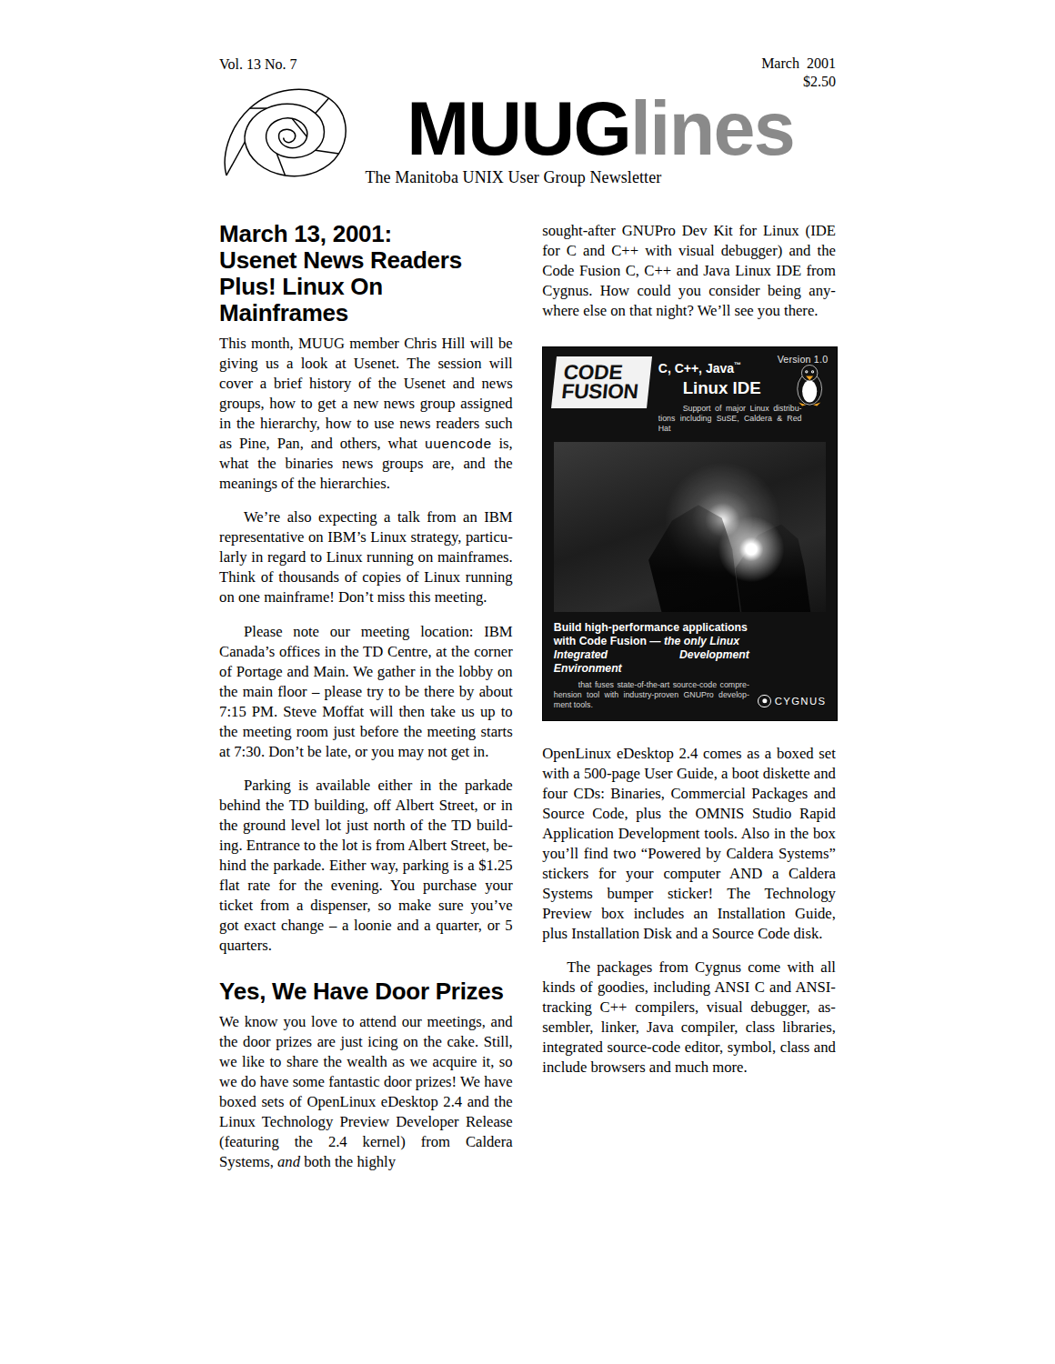Vol. 13 No. 7
March 2001
$2.50
MUUG lines
The Manitoba UNIX User Group Newsletter
March 13, 2001:
Usenet News Readers
Plus! Linux On Mainframes
This month, MUUG member Chris Hill will be giving us a look at Usenet. The session will cover a brief history of the Usenet and news groups, how to get a new news group assigned in the hierarchy, how to use news readers such as Pine, Pan, and others, what uuencode is, what the binaries news groups are, and the meanings of the hierarchies.
We’re also expecting a talk from an IBM representative on IBM’s Linux strategy, particularly in regard to Linux running on mainframes. Think of thousands of copies of Linux running on one mainframe! Don’t miss this meeting.
Please note our meeting location: IBM Canada’s offices in the TD Centre, at the corner of Portage and Main. We gather in the lobby on the main floor – please try to be there by about 7:15 PM. Steve Moffat will then take us up to the meeting room just before the meeting starts at 7:30. Don’t be late, or you may not get in.
Parking is available either in the parkade behind the TD building, off Albert Street, or in the ground level lot just north of the TD building. Entrance to the lot is from Albert Street, behind the parkade. Either way, parking is a $1.25 flat rate for the evening. You purchase your ticket from a dispenser, so make sure you’ve got exact change – a loonie and a quarter, or 5 quarters.
Yes, We Have Door Prizes
We know you love to attend our meetings, and the door prizes are just icing on the cake. Still, we like to share the wealth as we acquire it, so we do have some fantastic door prizes! We have boxed sets of OpenLinux eDesktop 2.4 and the Linux Technology Preview Developer Release (featuring the 2.4 kernel) from Caldera Systems, and both the highly
sought-after GNUPro Dev Kit for Linux (IDE for C and C++ with visual debugger) and the Code Fusion C, C++ and Java Linux IDE from Cygnus. How could you consider being anywhere else on that night? We’ll see you there.
Version 1.0
CODE FUSION
C, C++, Java™
Linux IDE
Support of major Linux distributions including SuSE, Caldera & Red Hat
Build high-performance applications
with Code Fusion — the only Linux
Integrated Development Environment
that fuses state-of-the-art source-code comprehension tool with industry-proven GNUPro development tools.
CYGNUS
OpenLinux eDesktop 2.4 comes as a boxed set with a 500-page User Guide, a boot diskette and four CDs: Binaries, Commercial Packages and Source Code, plus the OMNIS Studio Rapid Application Development tools. Also in the box you’ll find two “Powered by Caldera Systems” stickers for your computer AND a Caldera Systems bumper sticker! The Technology Preview box includes an Installation Guide, plus Installation Disk and a Source Code disk.
The packages from Cygnus come with all kinds of goodies, including ANSI C and ANSI-tracking C++ compilers, visual debugger, assembler, linker, Java compiler, class libraries, integrated source-code editor, symbol, class and include browsers and much more.